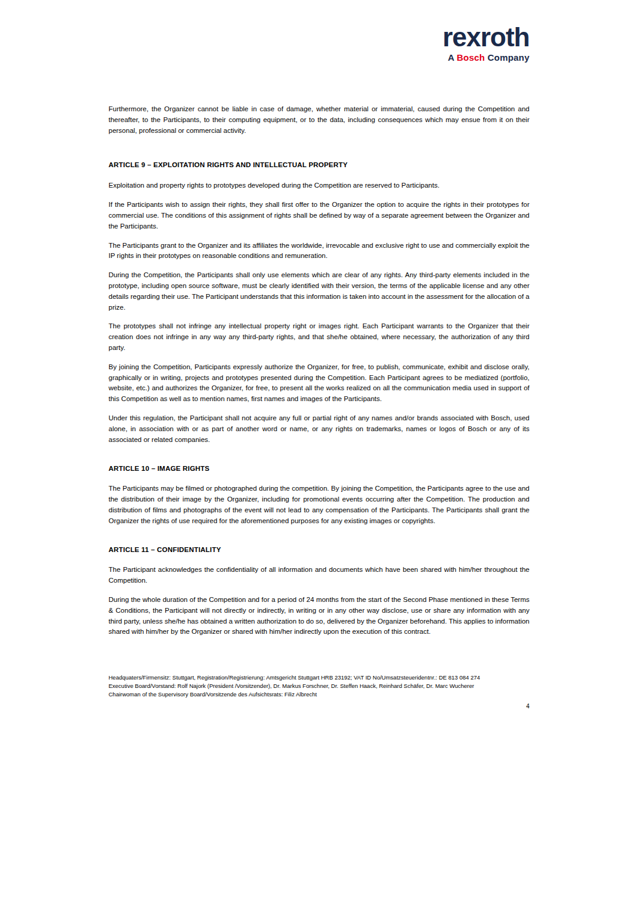rexroth
A Bosch Company
Furthermore, the Organizer cannot be liable in case of damage, whether material or immaterial, caused during the Competition and thereafter, to the Participants, to their computing equipment, or to the data, including consequences which may ensue from it on their personal, professional or commercial activity.
Article 9 – Exploitation rights and intellectual property
Exploitation and property rights to prototypes developed during the Competition are reserved to Participants.
If the Participants wish to assign their rights, they shall first offer to the Organizer the option to acquire the rights in their prototypes for commercial use. The conditions of this assignment of rights shall be defined by way of a separate agreement between the Organizer and the Participants.
The Participants grant to the Organizer and its affiliates the worldwide, irrevocable and exclusive right to use and commercially exploit the IP rights in their prototypes on reasonable conditions and remuneration.
During the Competition, the Participants shall only use elements which are clear of any rights. Any third-party elements included in the prototype, including open source software, must be clearly identified with their version, the terms of the applicable license and any other details regarding their use. The Participant understands that this information is taken into account in the assessment for the allocation of a prize.
The prototypes shall not infringe any intellectual property right or images right. Each Participant warrants to the Organizer that their creation does not infringe in any way any third-party rights, and that she/he obtained, where necessary, the authorization of any third party.
By joining the Competition, Participants expressly authorize the Organizer, for free, to publish, communicate, exhibit and disclose orally, graphically or in writing, projects and prototypes presented during the Competition. Each Participant agrees to be mediatized (portfolio, website, etc.) and authorizes the Organizer, for free, to present all the works realized on all the communication media used in support of this Competition as well as to mention names, first names and images of the Participants.
Under this regulation, the Participant shall not acquire any full or partial right of any names and/or brands associated with Bosch, used alone, in association with or as part of another word or name, or any rights on trademarks, names or logos of Bosch or any of its associated or related companies.
Article 10 – Image rights
The Participants may be filmed or photographed during the competition. By joining the Competition, the Participants agree to the use and the distribution of their image by the Organizer, including for promotional events occurring after the Competition. The production and distribution of films and photographs of the event will not lead to any compensation of the Participants. The Participants shall grant the Organizer the rights of use required for the aforementioned purposes for any existing images or copyrights.
Article 11 – Confidentiality
The Participant acknowledges the confidentiality of all information and documents which have been shared with him/her throughout the Competition.
During the whole duration of the Competition and for a period of 24 months from the start of the Second Phase mentioned in these Terms & Conditions, the Participant will not directly or indirectly, in writing or in any other way disclose, use or share any information with any third party, unless she/he has obtained a written authorization to do so, delivered by the Organizer beforehand. This applies to information shared with him/her by the Organizer or shared with him/her indirectly upon the execution of this contract.
Headquaters/Firmensitz: Stuttgart, Registration/Registrierung: Amtsgericht Stuttgart HRB 23192; VAT ID No/Umsatzsteueridentnr.: DE 813 084 274
Executive Board/Vorstand: Rolf Najork (President /Vorsitzender), Dr. Markus Forschner, Dr. Steffen Haack, Reinhard Schäfer, Dr. Marc Wucherer
Chairwoman of the Supervisory Board/Vorsitzende des Aufsichtsrats: Filiz Albrecht
4